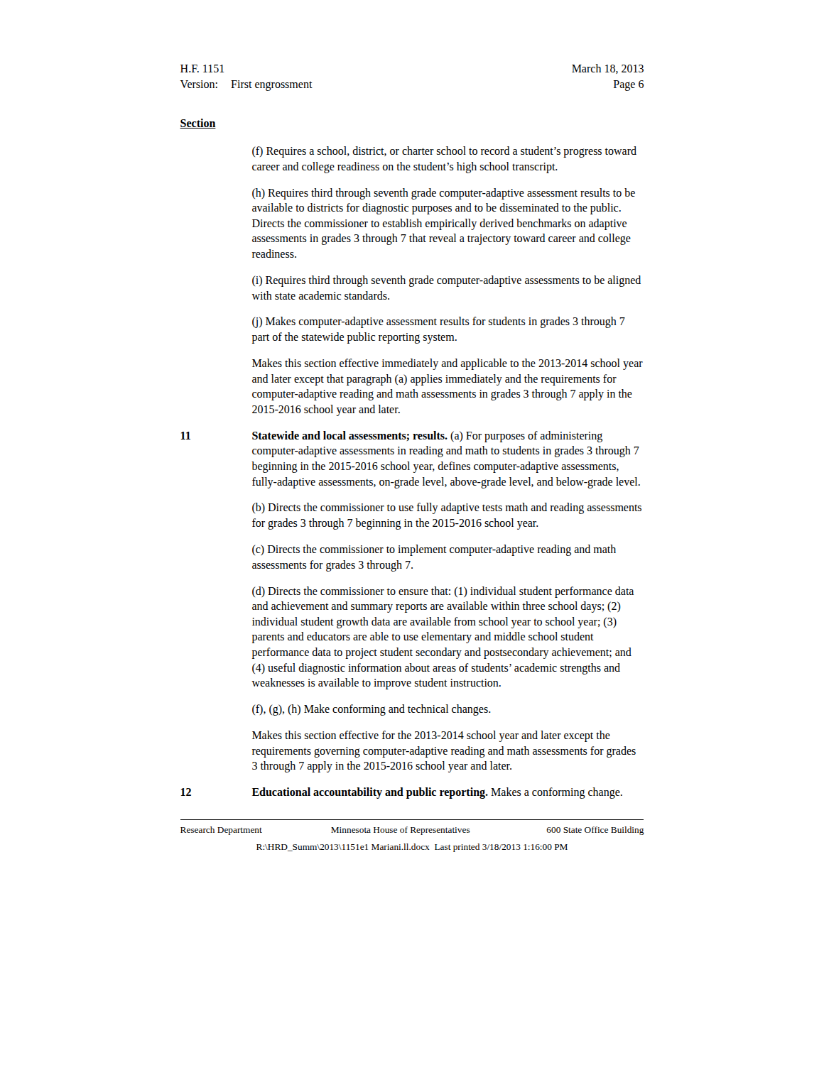| H.F. 1151 | March 18, 2013 |
| Version: First engrossment | Page 6 |
Section
(f) Requires a school, district, or charter school to record a student’s progress toward career and college readiness on the student’s high school transcript.
(h) Requires third through seventh grade computer-adaptive assessment results to be available to districts for diagnostic purposes and to be disseminated to the public. Directs the commissioner to establish empirically derived benchmarks on adaptive assessments in grades 3 through 7 that reveal a trajectory toward career and college readiness.
(i) Requires third through seventh grade computer-adaptive assessments to be aligned with state academic standards.
(j) Makes computer-adaptive assessment results for students in grades 3 through 7 part of the statewide public reporting system.
Makes this section effective immediately and applicable to the 2013-2014 school year and later except that paragraph (a) applies immediately and the requirements for computer-adaptive reading and math assessments in grades 3 through 7 apply in the 2015-2016 school year and later.
11
Statewide and local assessments; results. (a) For purposes of administering computer-adaptive assessments in reading and math to students in grades 3 through 7 beginning in the 2015-2016 school year, defines computer-adaptive assessments, fully-adaptive assessments, on-grade level, above-grade level, and below-grade level.
(b) Directs the commissioner to use fully adaptive tests math and reading assessments for grades 3 through 7 beginning in the 2015-2016 school year.
(c) Directs the commissioner to implement computer-adaptive reading and math assessments for grades 3 through 7.
(d) Directs the commissioner to ensure that: (1) individual student performance data and achievement and summary reports are available within three school days; (2) individual student growth data are available from school year to school year; (3) parents and educators are able to use elementary and middle school student performance data to project student secondary and postsecondary achievement; and (4) useful diagnostic information about areas of students’ academic strengths and weaknesses is available to improve student instruction.
(f), (g), (h) Make conforming and technical changes.
Makes this section effective for the 2013-2014 school year and later except the requirements governing computer-adaptive reading and math assessments for grades 3 through 7 apply in the 2015-2016 school year and later.
12
Educational accountability and public reporting. Makes a conforming change.
| Research Department | Minnesota House of Representatives | 600 State Office Building |
R:\HRD_Summ\2013\1151e1 Mariani.ll.docx Last printed 3/18/2013 1:16:00 PM